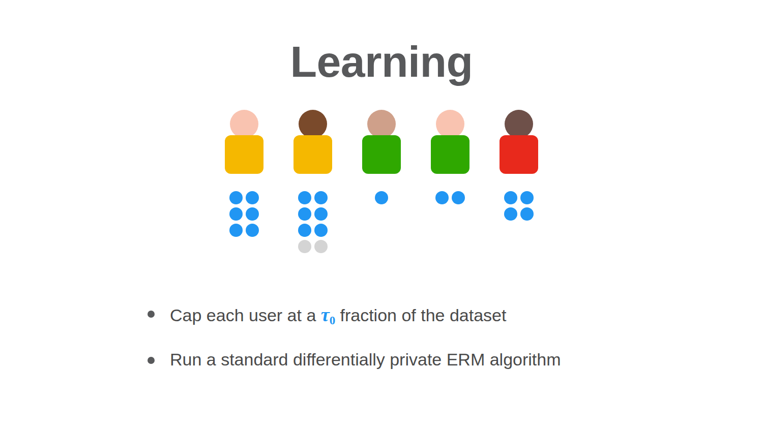Learning
Cap each user at a τ0 fraction of the dataset
Run a standard differentially private ERM algorithm